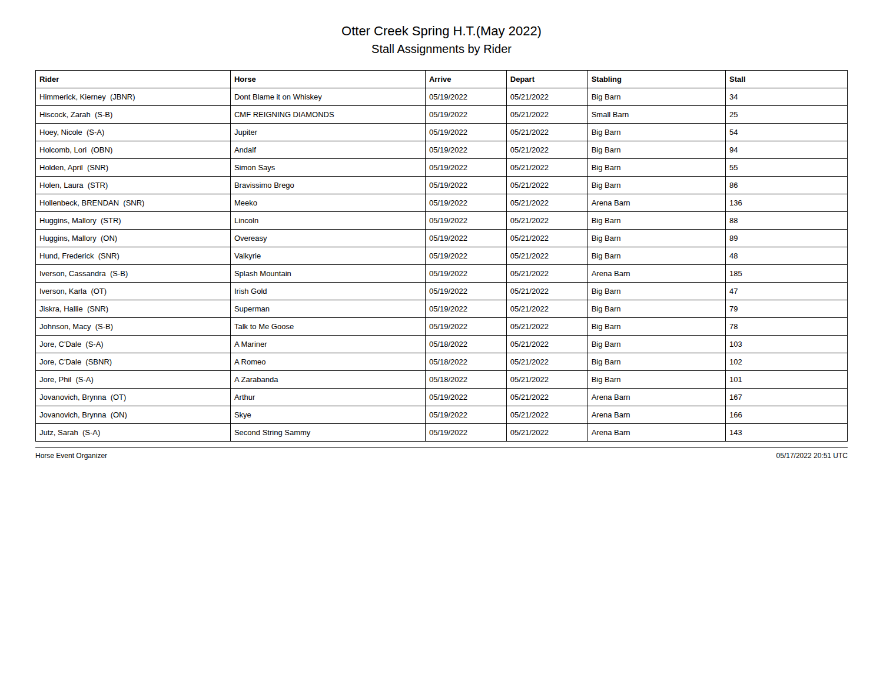Otter Creek Spring H.T.(May 2022)
Stall Assignments by Rider
| Rider | Horse | Arrive | Depart | Stabling | Stall |
| --- | --- | --- | --- | --- | --- |
| Himmerick, Kierney (JBNR) | Dont Blame it on Whiskey | 05/19/2022 | 05/21/2022 | Big Barn | 34 |
| Hiscock, Zarah (S-B) | CMF REIGNING DIAMONDS | 05/19/2022 | 05/21/2022 | Small Barn | 25 |
| Hoey, Nicole (S-A) | Jupiter | 05/19/2022 | 05/21/2022 | Big Barn | 54 |
| Holcomb, Lori (OBN) | Andalf | 05/19/2022 | 05/21/2022 | Big Barn | 94 |
| Holden, April (SNR) | Simon Says | 05/19/2022 | 05/21/2022 | Big Barn | 55 |
| Holen, Laura (STR) | Bravissimo Brego | 05/19/2022 | 05/21/2022 | Big Barn | 86 |
| Hollenbeck, BRENDAN (SNR) | Meeko | 05/19/2022 | 05/21/2022 | Arena Barn | 136 |
| Huggins, Mallory (STR) | Lincoln | 05/19/2022 | 05/21/2022 | Big Barn | 88 |
| Huggins, Mallory (ON) | Overeasy | 05/19/2022 | 05/21/2022 | Big Barn | 89 |
| Hund, Frederick (SNR) | Valkyrie | 05/19/2022 | 05/21/2022 | Big Barn | 48 |
| Iverson, Cassandra (S-B) | Splash Mountain | 05/19/2022 | 05/21/2022 | Arena Barn | 185 |
| Iverson, Karla (OT) | Irish Gold | 05/19/2022 | 05/21/2022 | Big Barn | 47 |
| Jiskra, Hallie (SNR) | Superman | 05/19/2022 | 05/21/2022 | Big Barn | 79 |
| Johnson, Macy (S-B) | Talk to Me Goose | 05/19/2022 | 05/21/2022 | Big Barn | 78 |
| Jore, C'Dale (S-A) | A Mariner | 05/18/2022 | 05/21/2022 | Big Barn | 103 |
| Jore, C'Dale (SBNR) | A Romeo | 05/18/2022 | 05/21/2022 | Big Barn | 102 |
| Jore, Phil (S-A) | A Zarabanda | 05/18/2022 | 05/21/2022 | Big Barn | 101 |
| Jovanovich, Brynna (OT) | Arthur | 05/19/2022 | 05/21/2022 | Arena Barn | 167 |
| Jovanovich, Brynna (ON) | Skye | 05/19/2022 | 05/21/2022 | Arena Barn | 166 |
| Jutz, Sarah (S-A) | Second String Sammy | 05/19/2022 | 05/21/2022 | Arena Barn | 143 |
Horse Event Organizer 05/17/2022 20:51 UTC